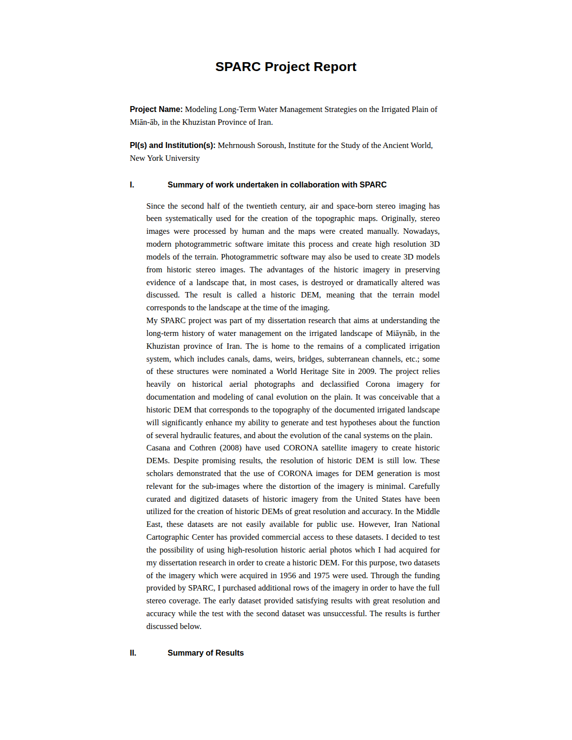SPARC Project Report
Project Name: Modeling Long-Term Water Management Strategies on the Irrigated Plain of Miān-āb, in the Khuzistan Province of Iran.
PI(s) and Institution(s): Mehrnoush Soroush, Institute for the Study of the Ancient World, New York University
I. Summary of work undertaken in collaboration with SPARC
Since the second half of the twentieth century, air and space-born stereo imaging has been systematically used for the creation of the topographic maps. Originally, stereo images were processed by human and the maps were created manually. Nowadays, modern photogrammetric software imitate this process and create high resolution 3D models of the terrain. Photogrammetric software may also be used to create 3D models from historic stereo images. The advantages of the historic imagery in preserving evidence of a landscape that, in most cases, is destroyed or dramatically altered was discussed. The result is called a historic DEM, meaning that the terrain model corresponds to the landscape at the time of the imaging.
My SPARC project was part of my dissertation research that aims at understanding the long-term history of water management on the irrigated landscape of Miāynāb, in the Khuzistan province of Iran. The is home to the remains of a complicated irrigation system, which includes canals, dams, weirs, bridges, subterranean channels, etc.; some of these structures were nominated a World Heritage Site in 2009. The project relies heavily on historical aerial photographs and declassified Corona imagery for documentation and modeling of canal evolution on the plain. It was conceivable that a historic DEM that corresponds to the topography of the documented irrigated landscape will significantly enhance my ability to generate and test hypotheses about the function of several hydraulic features, and about the evolution of the canal systems on the plain.
Casana and Cothren (2008) have used CORONA satellite imagery to create historic DEMs. Despite promising results, the resolution of historic DEM is still low. These scholars demonstrated that the use of CORONA images for DEM generation is most relevant for the sub-images where the distortion of the imagery is minimal. Carefully curated and digitized datasets of historic imagery from the United States have been utilized for the creation of historic DEMs of great resolution and accuracy. In the Middle East, these datasets are not easily available for public use. However, Iran National Cartographic Center has provided commercial access to these datasets. I decided to test the possibility of using high-resolution historic aerial photos which I had acquired for my dissertation research in order to create a historic DEM. For this purpose, two datasets of the imagery which were acquired in 1956 and 1975 were used. Through the funding provided by SPARC, I purchased additional rows of the imagery in order to have the full stereo coverage. The early dataset provided satisfying results with great resolution and accuracy while the test with the second dataset was unsuccessful. The results is further discussed below.
II. Summary of Results